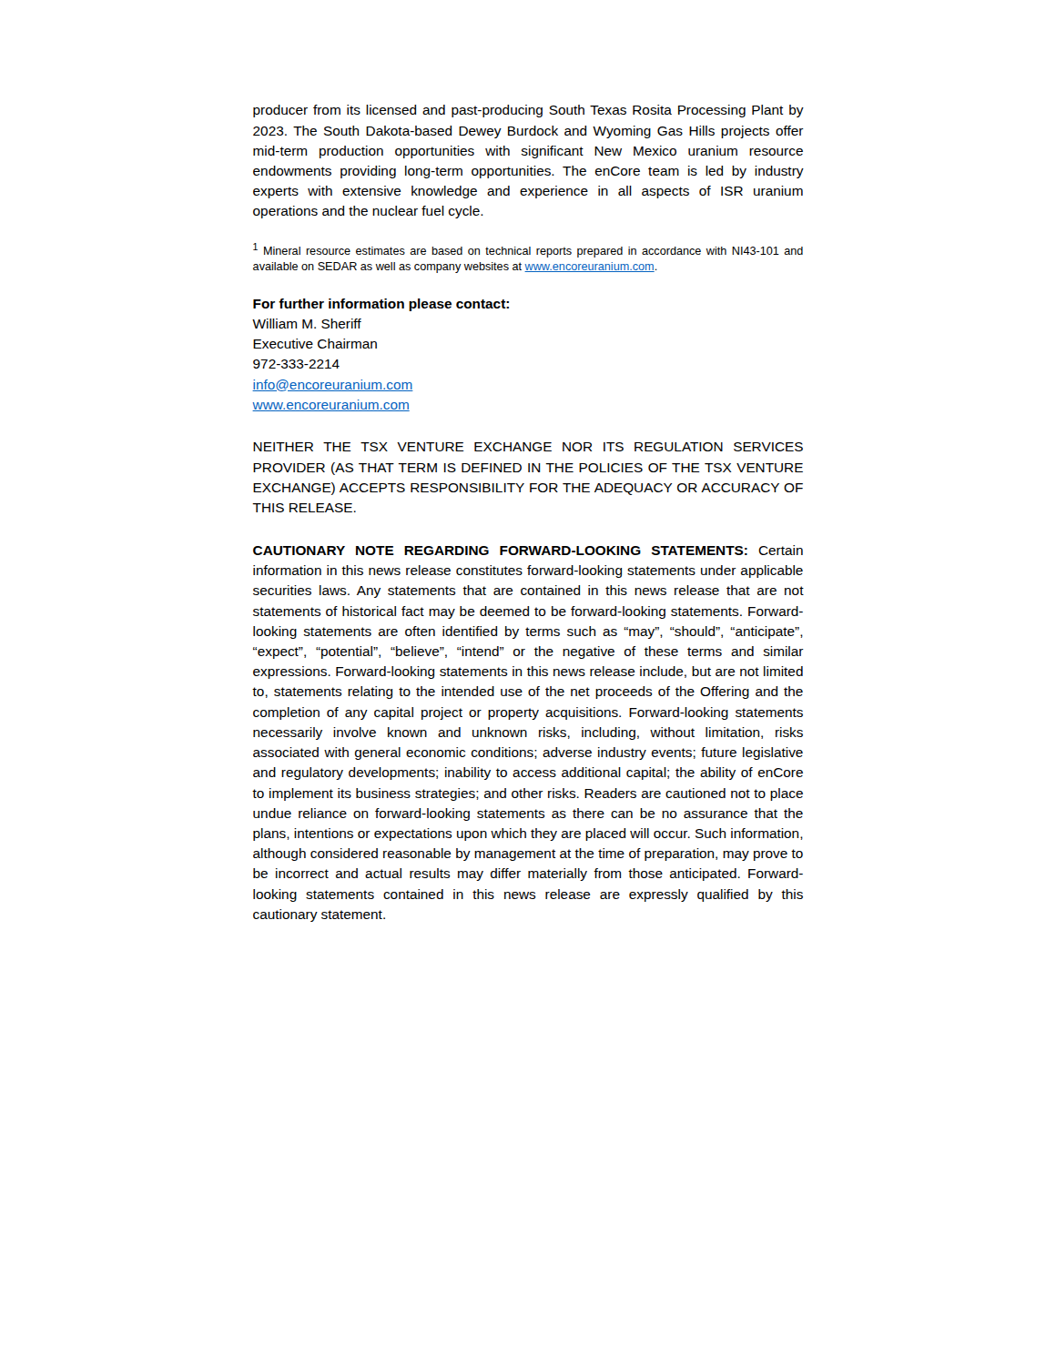producer from its licensed and past-producing South Texas Rosita Processing Plant by 2023. The South Dakota-based Dewey Burdock and Wyoming Gas Hills projects offer mid-term production opportunities with significant New Mexico uranium resource endowments providing long-term opportunities. The enCore team is led by industry experts with extensive knowledge and experience in all aspects of ISR uranium operations and the nuclear fuel cycle.
1 Mineral resource estimates are based on technical reports prepared in accordance with NI43-101 and available on SEDAR as well as company websites at www.encoreuranium.com.
For further information please contact:
William M. Sheriff
Executive Chairman
972-333-2214
info@encoreuranium.com
www.encoreuranium.com
NEITHER THE TSX VENTURE EXCHANGE NOR ITS REGULATION SERVICES PROVIDER (AS THAT TERM IS DEFINED IN THE POLICIES OF THE TSX VENTURE EXCHANGE) ACCEPTS RESPONSIBILITY FOR THE ADEQUACY OR ACCURACY OF THIS RELEASE.
CAUTIONARY NOTE REGARDING FORWARD-LOOKING STATEMENTS: Certain information in this news release constitutes forward-looking statements under applicable securities laws. Any statements that are contained in this news release that are not statements of historical fact may be deemed to be forward-looking statements. Forward-looking statements are often identified by terms such as “may”, “should”, “anticipate”, “expect”, “potential”, “believe”, “intend” or the negative of these terms and similar expressions. Forward-looking statements in this news release include, but are not limited to, statements relating to the intended use of the net proceeds of the Offering and the completion of any capital project or property acquisitions. Forward-looking statements necessarily involve known and unknown risks, including, without limitation, risks associated with general economic conditions; adverse industry events; future legislative and regulatory developments; inability to access additional capital; the ability of enCore to implement its business strategies; and other risks. Readers are cautioned not to place undue reliance on forward-looking statements as there can be no assurance that the plans, intentions or expectations upon which they are placed will occur. Such information, although considered reasonable by management at the time of preparation, may prove to be incorrect and actual results may differ materially from those anticipated. Forward-looking statements contained in this news release are expressly qualified by this cautionary statement.